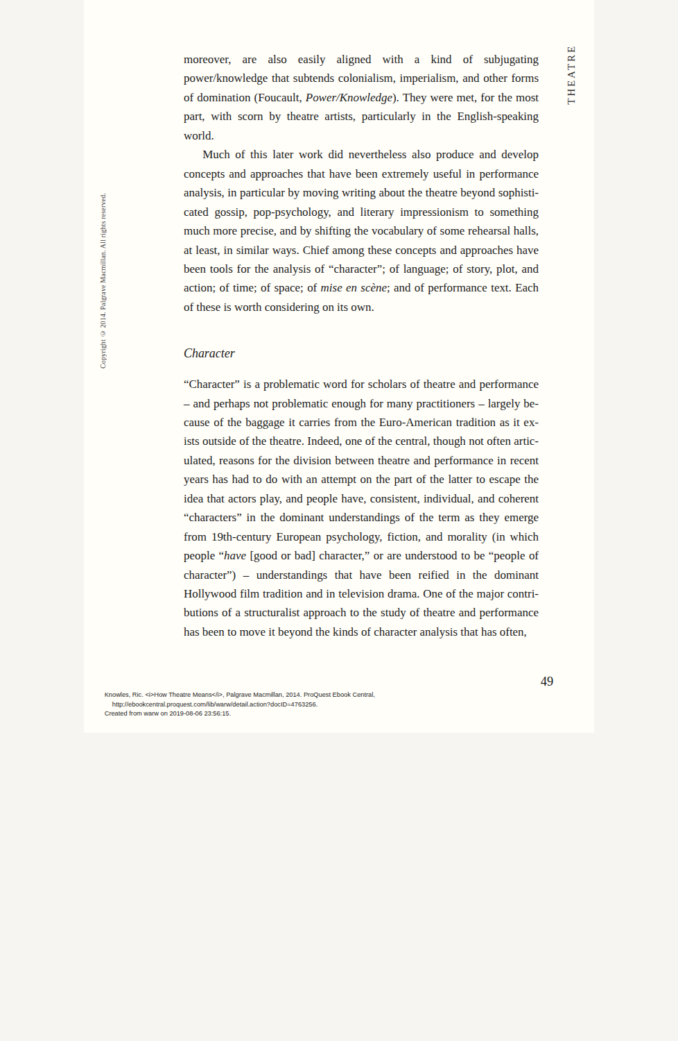Theatre
Copyright © 2014. Palgrave Macmillan. All rights reserved.
moreover, are also easily aligned with a kind of subjugating power/knowledge that subtends colonialism, imperialism, and other forms of domination (Foucault, Power/Knowledge). They were met, for the most part, with scorn by theatre artists, particularly in the English-speaking world.
Much of this later work did nevertheless also produce and develop concepts and approaches that have been extremely useful in performance analysis, in particular by moving writing about the theatre beyond sophisticated gossip, pop-psychology, and literary impressionism to something much more precise, and by shifting the vocabulary of some rehearsal halls, at least, in similar ways. Chief among these concepts and approaches have been tools for the analysis of “character”; of language; of story, plot, and action; of time; of space; of mise en scène; and of performance text. Each of these is worth considering on its own.
Character
“Character” is a problematic word for scholars of theatre and performance – and perhaps not problematic enough for many practitioners – largely because of the baggage it carries from the Euro-American tradition as it exists outside of the theatre. Indeed, one of the central, though not often articulated, reasons for the division between theatre and performance in recent years has had to do with an attempt on the part of the latter to escape the idea that actors play, and people have, consistent, individual, and coherent “characters” in the dominant understandings of the term as they emerge from 19th-century European psychology, fiction, and morality (in which people “have [good or bad] character,” or are understood to be “people of character”) – understandings that have been reified in the dominant Hollywood film tradition and in television drama. One of the major contributions of a structuralist approach to the study of theatre and performance has been to move it beyond the kinds of character analysis that has often,
49
Knowles, Ric. <i>How Theatre Means</i>, Palgrave Macmillan, 2014. ProQuest Ebook Central, http://ebookcentral.proquest.com/lib/warw/detail.action?docID=4763256. Created from warw on 2019-08-06 23:56:15.